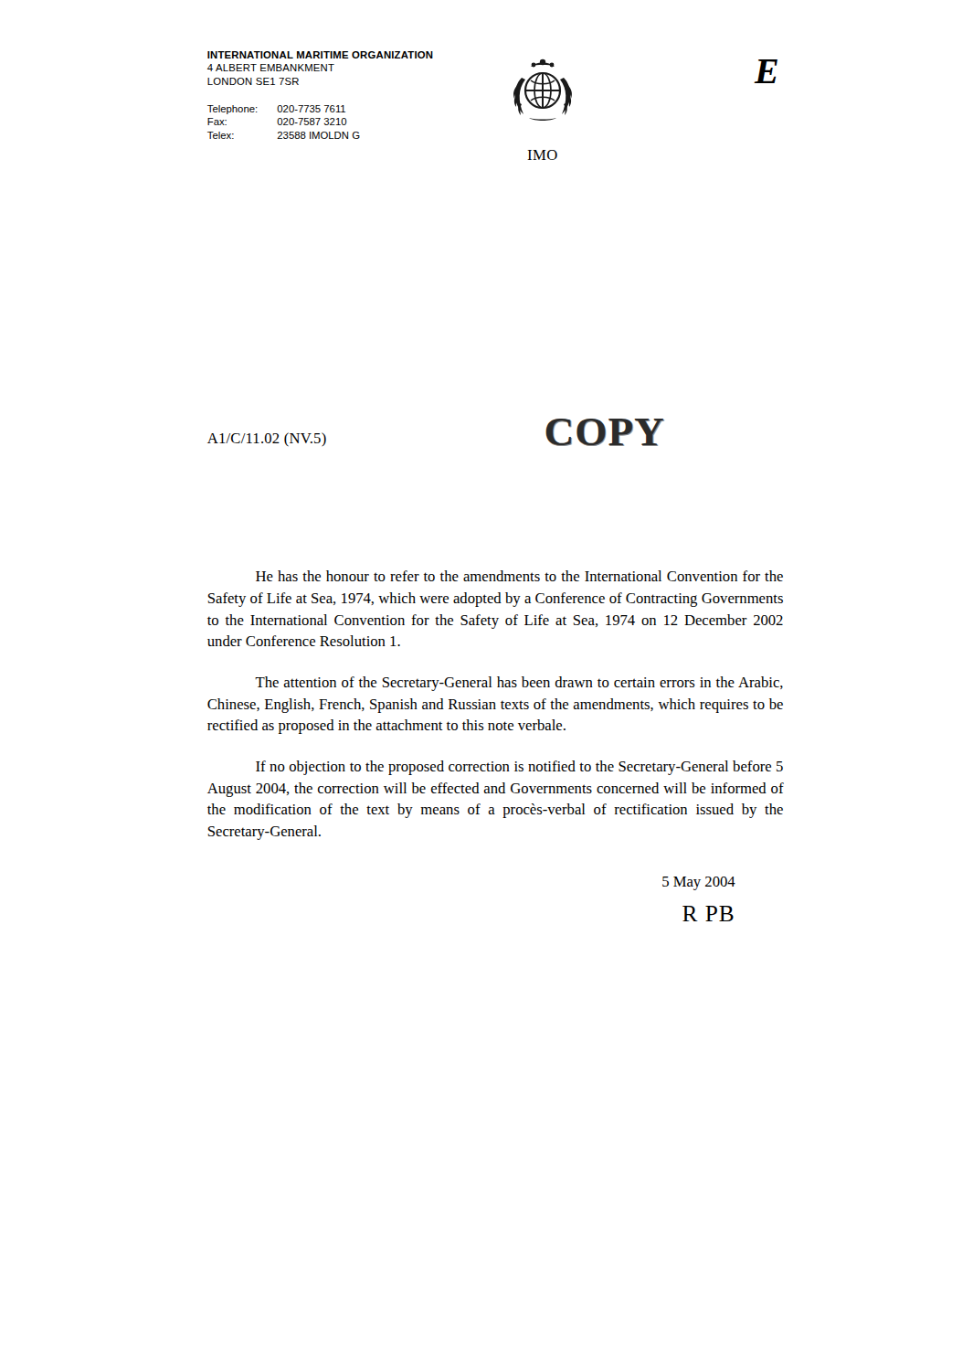INTERNATIONAL MARITIME ORGANIZATION
4 ALBERT EMBANKMENT
LONDON SE1 7SR
| Telephone: | 020-7735 7611 |
| Fax: | 020-7587 3210 |
| Telex: | 23588 IMOLDN G |
IMO
E
COPY
A1/C/11.02 (NV.5)
He has the honour to refer to the amendments to the International Convention for the Safety of Life at Sea, 1974, which were adopted by a Conference of Contracting Governments to the International Convention for the Safety of Life at Sea, 1974 on 12 December 2002 under Conference Resolution 1.
The attention of the Secretary-General has been drawn to certain errors in the Arabic, Chinese, English, French, Spanish and Russian texts of the amendments, which requires to be rectified as proposed in the attachment to this note verbale.
If no objection to the proposed correction is notified to the Secretary-General before 5 August 2004, the correction will be effected and Governments concerned will be informed of the modification of the text by means of a procès-verbal of rectification issued by the Secretary-General.
5 May 2004
R PB